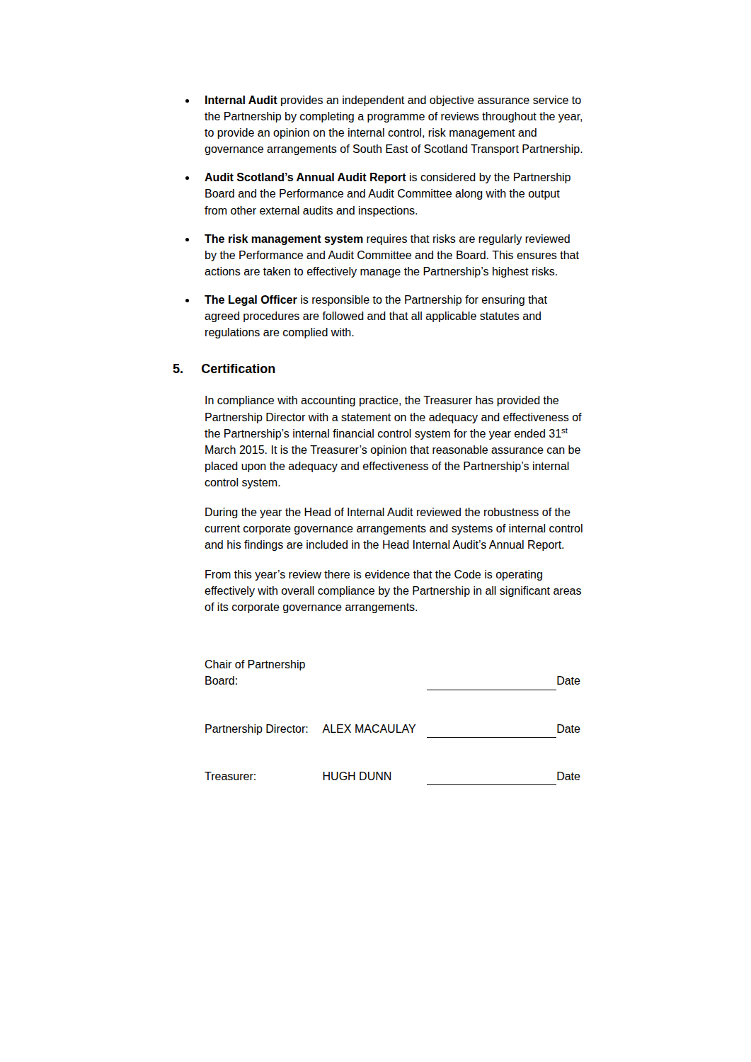Internal Audit provides an independent and objective assurance service to the Partnership by completing a programme of reviews throughout the year, to provide an opinion on the internal control, risk management and governance arrangements of South East of Scotland Transport Partnership.
Audit Scotland’s Annual Audit Report is considered by the Partnership Board and the Performance and Audit Committee along with the output from other external audits and inspections.
The risk management system requires that risks are regularly reviewed by the Performance and Audit Committee and the Board. This ensures that actions are taken to effectively manage the Partnership’s highest risks.
The Legal Officer is responsible to the Partnership for ensuring that agreed procedures are followed and that all applicable statutes and regulations are complied with.
5. Certification
In compliance with accounting practice, the Treasurer has provided the Partnership Director with a statement on the adequacy and effectiveness of the Partnership’s internal financial control system for the year ended 31st March 2015. It is the Treasurer’s opinion that reasonable assurance can be placed upon the adequacy and effectiveness of the Partnership’s internal control system.
During the year the Head of Internal Audit reviewed the robustness of the current corporate governance arrangements and systems of internal control and his findings are included in the Head Internal Audit’s Annual Report.
From this year’s review there is evidence that the Code is operating effectively with overall compliance by the Partnership in all significant areas of its corporate governance arrangements.
| Chair of Partnership Board: | | | Date |
| Partnership Director: | ALEX MACAULAY | | Date |
| Treasurer: | HUGH DUNN | | Date |